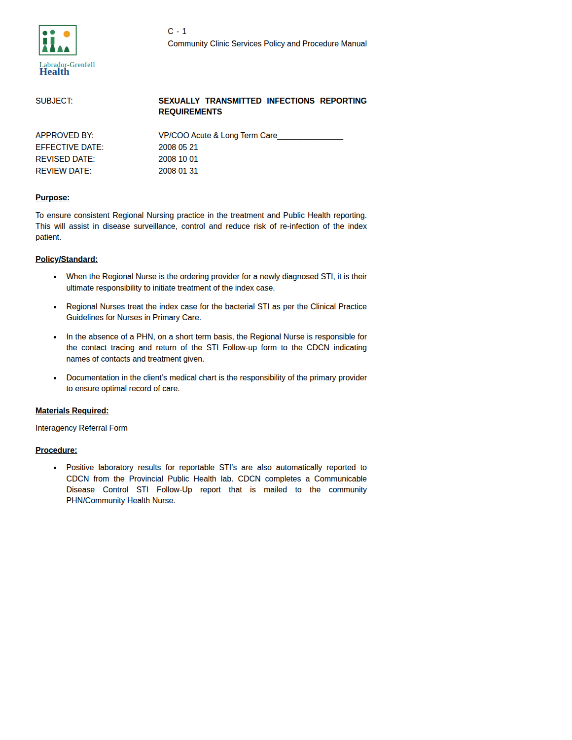Labrador-Grenfell Health
C - 1
Community Clinic Services Policy and Procedure Manual
SUBJECT:
SEXUALLY TRANSMITTED INFECTIONS REPORTING REQUIREMENTS
APPROVED BY:
VP/COO Acute & Long Term Care_______________
EFFECTIVE DATE:
2008 05 21
REVISED DATE:
2008 10 01
REVIEW DATE:
2008 01 31
Purpose:
To ensure consistent Regional Nursing practice in the treatment and Public Health reporting. This will assist in disease surveillance, control and reduce risk of re-infection of the index patient.
Policy/Standard:
When the Regional Nurse is the ordering provider for a newly diagnosed STI, it is their ultimate responsibility to initiate treatment of the index case.
Regional Nurses treat the index case for the bacterial STI as per the Clinical Practice Guidelines for Nurses in Primary Care.
In the absence of a PHN, on a short term basis, the Regional Nurse is responsible for the contact tracing and return of the STI Follow-up form to the CDCN indicating names of contacts and treatment given.
Documentation in the client’s medical chart is the responsibility of the primary provider to ensure optimal record of care.
Materials Required:
Interagency Referral Form
Procedure:
Positive laboratory results for reportable STI’s are also automatically reported to CDCN from the Provincial Public Health lab. CDCN completes a Communicable Disease Control STI Follow-Up report that is mailed to the community PHN/Community Health Nurse.